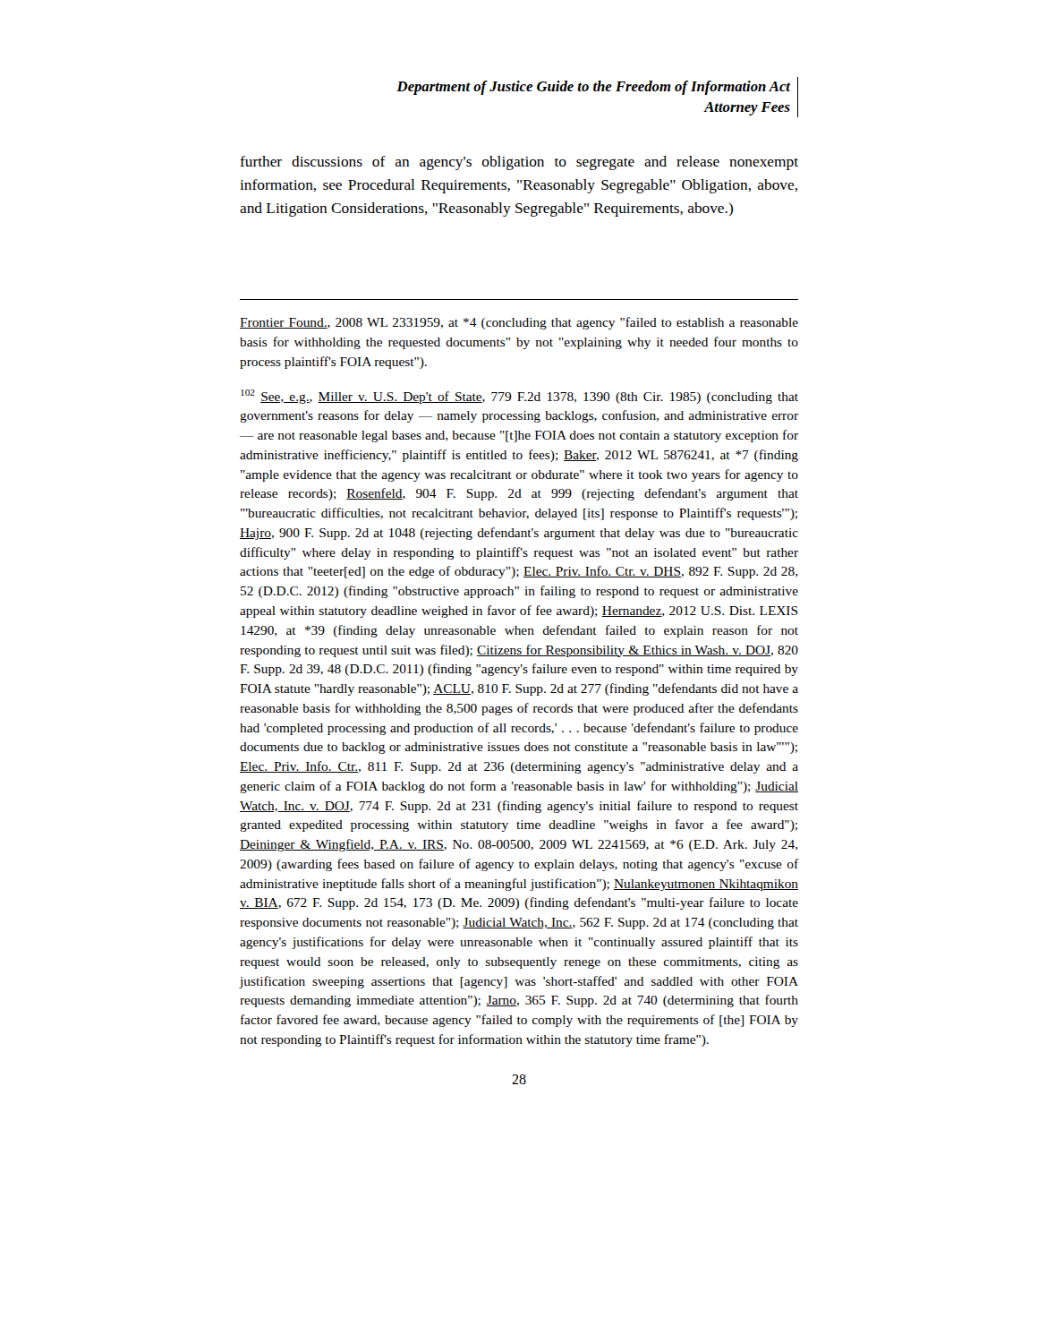Department of Justice Guide to the Freedom of Information Act
Attorney Fees
further discussions of an agency's obligation to segregate and release nonexempt information, see Procedural Requirements, "Reasonably Segregable" Obligation, above, and Litigation Considerations, "Reasonably Segregable" Requirements, above.)
Frontier Found., 2008 WL 2331959, at *4 (concluding that agency "failed to establish a reasonable basis for withholding the requested documents" by not "explaining why it needed four months to process plaintiff's FOIA request").
102 See, e.g., Miller v. U.S. Dep't of State, 779 F.2d 1378, 1390 (8th Cir. 1985) (concluding that government's reasons for delay — namely processing backlogs, confusion, and administrative error — are not reasonable legal bases and, because "[t]he FOIA does not contain a statutory exception for administrative inefficiency," plaintiff is entitled to fees); Baker, 2012 WL 5876241, at *7 (finding "ample evidence that the agency was recalcitrant or obdurate" where it took two years for agency to release records); Rosenfeld, 904 F. Supp. 2d at 999 (rejecting defendant's argument that "'bureaucratic difficulties, not recalcitrant behavior, delayed [its] response to Plaintiff's requests'"); Hajro, 900 F. Supp. 2d at 1048 (rejecting defendant's argument that delay was due to "bureaucratic difficulty" where delay in responding to plaintiff's request was "not an isolated event" but rather actions that "teeter[ed] on the edge of obduracy"); Elec. Priv. Info. Ctr. v. DHS, 892 F. Supp. 2d 28, 52 (D.D.C. 2012) (finding "obstructive approach" in failing to respond to request or administrative appeal within statutory deadline weighed in favor of fee award); Hernandez, 2012 U.S. Dist. LEXIS 14290, at *39 (finding delay unreasonable when defendant failed to explain reason for not responding to request until suit was filed); Citizens for Responsibility & Ethics in Wash. v. DOJ, 820 F. Supp. 2d 39, 48 (D.D.C. 2011) (finding "agency's failure even to respond" within time required by FOIA statute "hardly reasonable"); ACLU, 810 F. Supp. 2d at 277 (finding "defendants did not have a reasonable basis for withholding the 8,500 pages of records that were produced after the defendants had 'completed processing and production of all records,' . . . because 'defendant's failure to produce documents due to backlog or administrative issues does not constitute a "reasonable basis in law"'"); Elec. Priv. Info. Ctr., 811 F. Supp. 2d at 236 (determining agency's "administrative delay and a generic claim of a FOIA backlog do not form a 'reasonable basis in law' for withholding"); Judicial Watch, Inc. v. DOJ, 774 F. Supp. 2d at 231 (finding agency's initial failure to respond to request granted expedited processing within statutory time deadline "weighs in favor a fee award"); Deininger & Wingfield, P.A. v. IRS, No. 08-00500, 2009 WL 2241569, at *6 (E.D. Ark. July 24, 2009) (awarding fees based on failure of agency to explain delays, noting that agency's "excuse of administrative ineptitude falls short of a meaningful justification"); Nulankeyutmonen Nkihtaqmikon v. BIA, 672 F. Supp. 2d 154, 173 (D. Me. 2009) (finding defendant's "multi-year failure to locate responsive documents not reasonable"); Judicial Watch, Inc., 562 F. Supp. 2d at 174 (concluding that agency's justifications for delay were unreasonable when it "continually assured plaintiff that its request would soon be released, only to subsequently renege on these commitments, citing as justification sweeping assertions that [agency] was 'short-staffed' and saddled with other FOIA requests demanding immediate attention"); Jarno, 365 F. Supp. 2d at 740 (determining that fourth factor favored fee award, because agency "failed to comply with the requirements of [the] FOIA by not responding to Plaintiff's request for information within the statutory time frame").
28